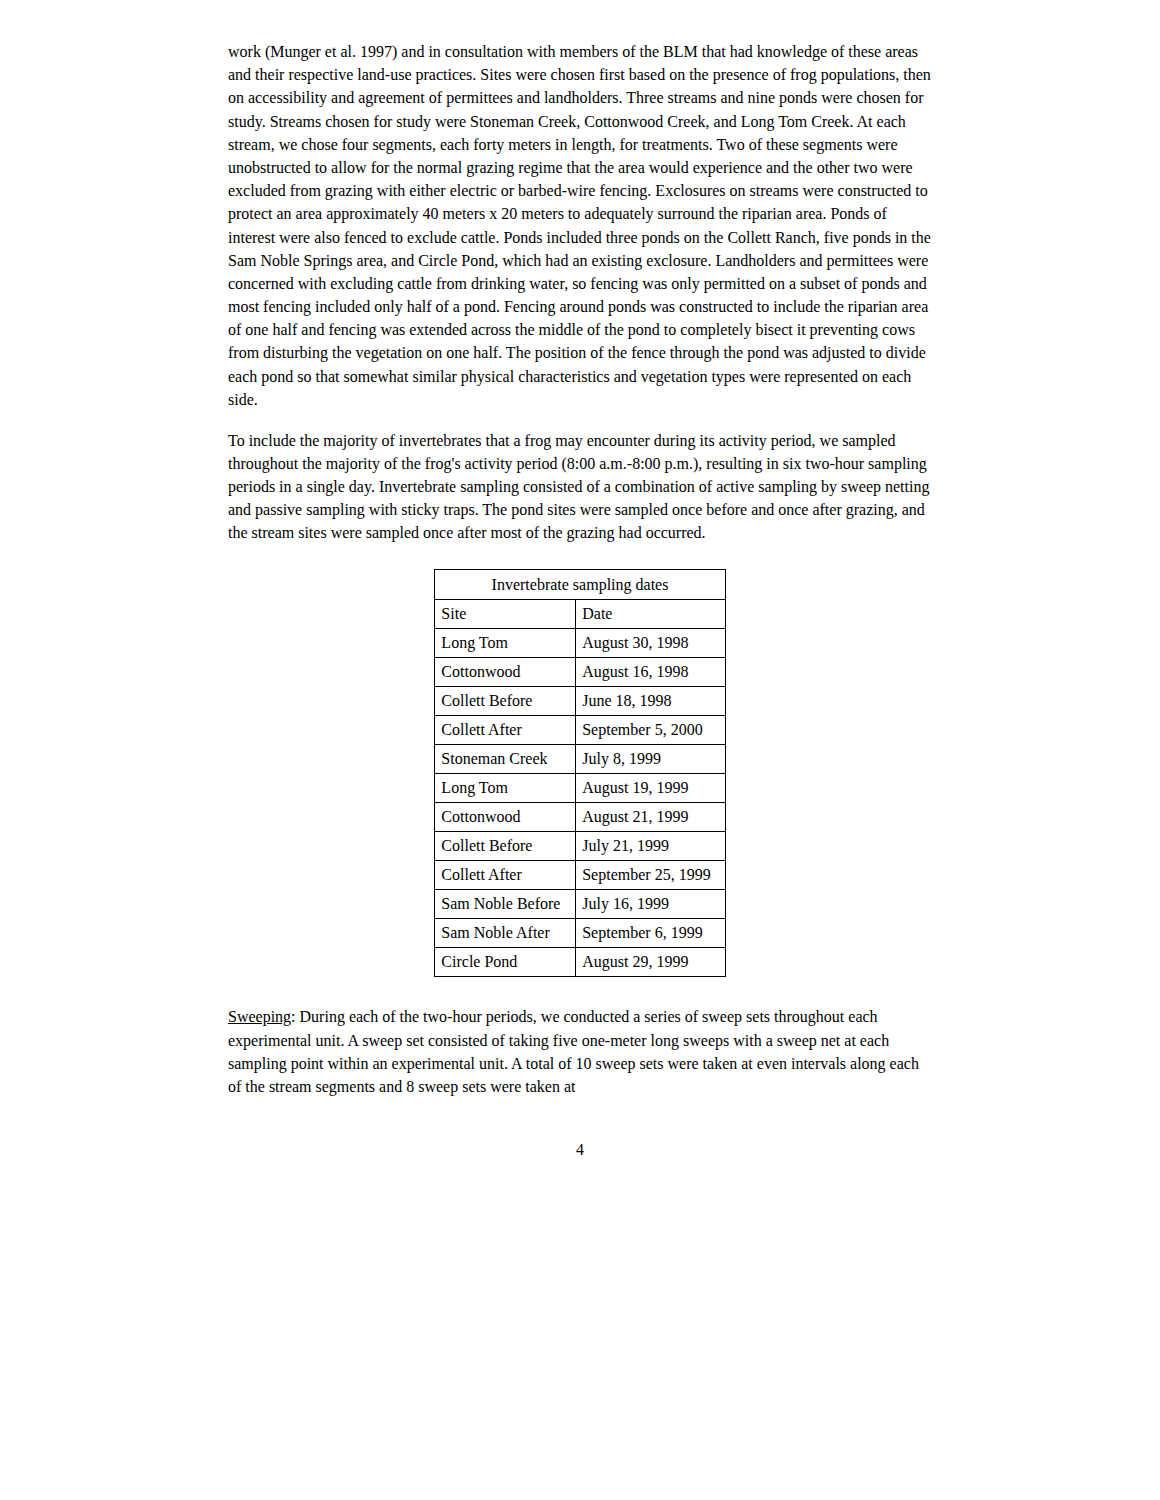work (Munger et al. 1997) and in consultation with members of the BLM that had knowledge of these areas and their respective land-use practices. Sites were chosen first based on the presence of frog populations, then on accessibility and agreement of permittees and landholders. Three streams and nine ponds were chosen for study. Streams chosen for study were Stoneman Creek, Cottonwood Creek, and Long Tom Creek. At each stream, we chose four segments, each forty meters in length, for treatments. Two of these segments were unobstructed to allow for the normal grazing regime that the area would experience and the other two were excluded from grazing with either electric or barbed-wire fencing. Exclosures on streams were constructed to protect an area approximately 40 meters x 20 meters to adequately surround the riparian area. Ponds of interest were also fenced to exclude cattle. Ponds included three ponds on the Collett Ranch, five ponds in the Sam Noble Springs area, and Circle Pond, which had an existing exclosure. Landholders and permittees were concerned with excluding cattle from drinking water, so fencing was only permitted on a subset of ponds and most fencing included only half of a pond. Fencing around ponds was constructed to include the riparian area of one half and fencing was extended across the middle of the pond to completely bisect it preventing cows from disturbing the vegetation on one half. The position of the fence through the pond was adjusted to divide each pond so that somewhat similar physical characteristics and vegetation types were represented on each side.
To include the majority of invertebrates that a frog may encounter during its activity period, we sampled throughout the majority of the frog's activity period (8:00 a.m.-8:00 p.m.), resulting in six two-hour sampling periods in a single day. Invertebrate sampling consisted of a combination of active sampling by sweep netting and passive sampling with sticky traps. The pond sites were sampled once before and once after grazing, and the stream sites were sampled once after most of the grazing had occurred.
Invertebrate sampling dates
| Site | Date |
| --- | --- |
| Long Tom | August 30, 1998 |
| Cottonwood | August 16, 1998 |
| Collett Before | June 18, 1998 |
| Collett After | September 5, 2000 |
| Stoneman Creek | July 8, 1999 |
| Long Tom | August 19, 1999 |
| Cottonwood | August 21, 1999 |
| Collett Before | July 21, 1999 |
| Collett After | September 25, 1999 |
| Sam Noble Before | July 16, 1999 |
| Sam Noble After | September 6, 1999 |
| Circle Pond | August 29, 1999 |
Sweeping: During each of the two-hour periods, we conducted a series of sweep sets throughout each experimental unit. A sweep set consisted of taking five one-meter long sweeps with a sweep net at each sampling point within an experimental unit. A total of 10 sweep sets were taken at even intervals along each of the stream segments and 8 sweep sets were taken at
4